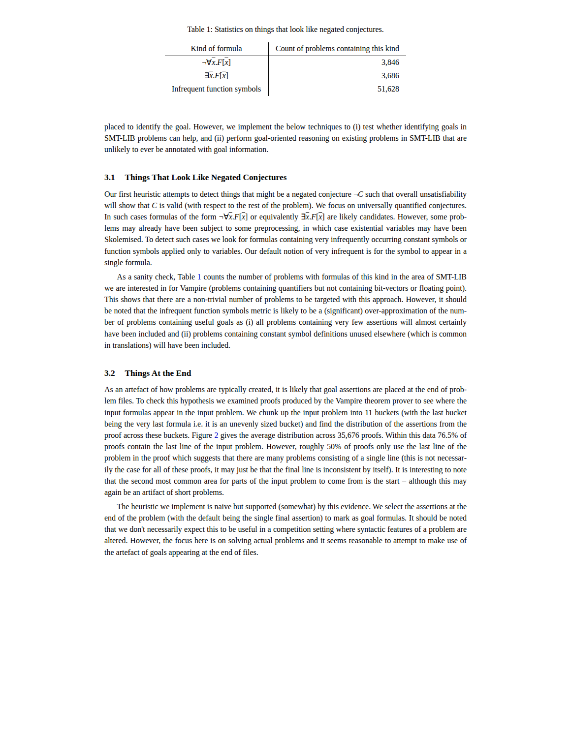Table 1: Statistics on things that look like negated conjectures.
| Kind of formula | Count of problems containing this kind |
| --- | --- |
| ¬∀ x . F [ x ] | 3,846 |
| ∃ x . F [ x ] | 3,686 |
| Infrequent function symbols | 51,628 |
placed to identify the goal. However, we implement the below techniques to (i) test whether identifying goals in SMT-LIB problems can help, and (ii) perform goal-oriented reasoning on existing problems in SMT-LIB that are unlikely to ever be annotated with goal information.
3.1 Things That Look Like Negated Conjectures
Our first heuristic attempts to detect things that might be a negated conjecture ¬C such that overall unsatisfiability will show that C is valid (with respect to the rest of the problem). We focus on universally quantified conjectures. In such cases formulas of the form ¬∀x.F[x] or equivalently ∃x.F[x] are likely candidates. However, some problems may already have been subject to some preprocessing, in which case existential variables may have been Skolemised. To detect such cases we look for formulas containing very infrequently occurring constant symbols or function symbols applied only to variables. Our default notion of very infrequent is for the symbol to appear in a single formula.
As a sanity check, Table 1 counts the number of problems with formulas of this kind in the area of SMT-LIB we are interested in for Vampire (problems containing quantifiers but not containing bit-vectors or floating point). This shows that there are a non-trivial number of problems to be targeted with this approach. However, it should be noted that the infrequent function symbols metric is likely to be a (significant) over-approximation of the number of problems containing useful goals as (i) all problems containing very few assertions will almost certainly have been included and (ii) problems containing constant symbol definitions unused elsewhere (which is common in translations) will have been included.
3.2 Things At the End
As an artefact of how problems are typically created, it is likely that goal assertions are placed at the end of problem files. To check this hypothesis we examined proofs produced by the Vampire theorem prover to see where the input formulas appear in the input problem. We chunk up the input problem into 11 buckets (with the last bucket being the very last formula i.e. it is an unevenly sized bucket) and find the distribution of the assertions from the proof across these buckets. Figure 2 gives the average distribution across 35,676 proofs. Within this data 76.5% of proofs contain the last line of the input problem. However, roughly 50% of proofs only use the last line of the problem in the proof which suggests that there are many problems consisting of a single line (this is not necessarily the case for all of these proofs, it may just be that the final line is inconsistent by itself). It is interesting to note that the second most common area for parts of the input problem to come from is the start – although this may again be an artifact of short problems.
The heuristic we implement is naive but supported (somewhat) by this evidence. We select the assertions at the end of the problem (with the default being the single final assertion) to mark as goal formulas. It should be noted that we don't necessarily expect this to be useful in a competition setting where syntactic features of a problem are altered. However, the focus here is on solving actual problems and it seems reasonable to attempt to make use of the artefact of goals appearing at the end of files.